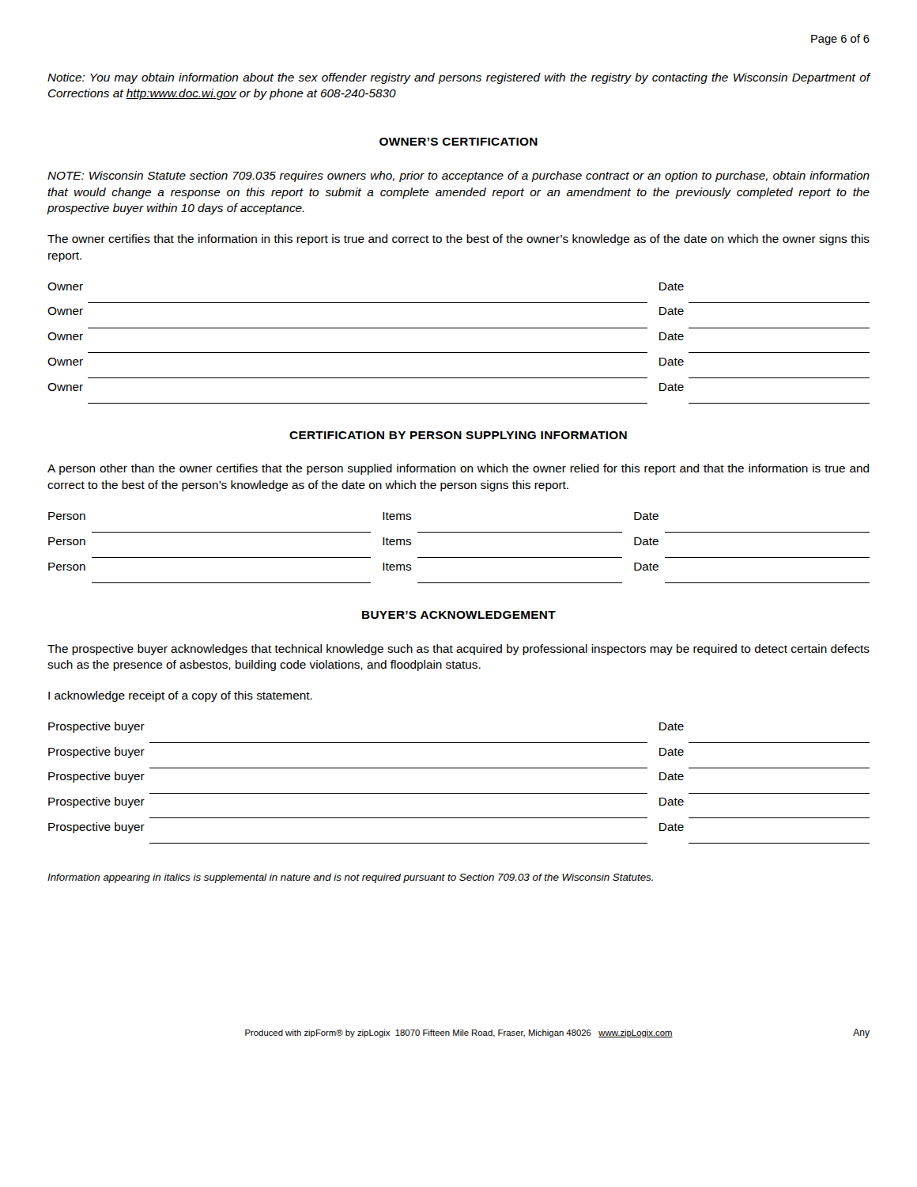Page 6 of 6
Notice: You may obtain information about the sex offender registry and persons registered with the registry by contacting the Wisconsin Department of Corrections at http:www.doc.wi.gov or by phone at 608-240-5830
OWNER’S CERTIFICATION
NOTE: Wisconsin Statute section 709.035 requires owners who, prior to acceptance of a purchase contract or an option to purchase, obtain information that would change a response on this report to submit a complete amended report or an amendment to the previously completed report to the prospective buyer within 10 days of acceptance.
The owner certifies that the information in this report is true and correct to the best of the owner’s knowledge as of the date on which the owner signs this report.
| Owner | | Date | |
| Owner | | Date | |
| Owner | | Date | |
| Owner | | Date | |
| Owner | | Date | |
CERTIFICATION BY PERSON SUPPLYING INFORMATION
A person other than the owner certifies that the person supplied information on which the owner relied for this report and that the information is true and correct to the best of the person’s knowledge as of the date on which the person signs this report.
| Person | | Items | | Date | |
| Person | | Items | | Date | |
| Person | | Items | | Date | |
BUYER’S ACKNOWLEDGEMENT
The prospective buyer acknowledges that technical knowledge such as that acquired by professional inspectors may be required to detect certain defects such as the presence of asbestos, building code violations, and floodplain status.
I acknowledge receipt of a copy of this statement.
| Prospective buyer | | Date | |
| Prospective buyer | | Date | |
| Prospective buyer | | Date | |
| Prospective buyer | | Date | |
| Prospective buyer | | Date | |
Information appearing in italics is supplemental in nature and is not required pursuant to Section 709.03 of the Wisconsin Statutes.
Produced with zipForm® by zipLogix 18070 Fifteen Mile Road, Fraser, Michigan 48026 www.zipLogix.com Any